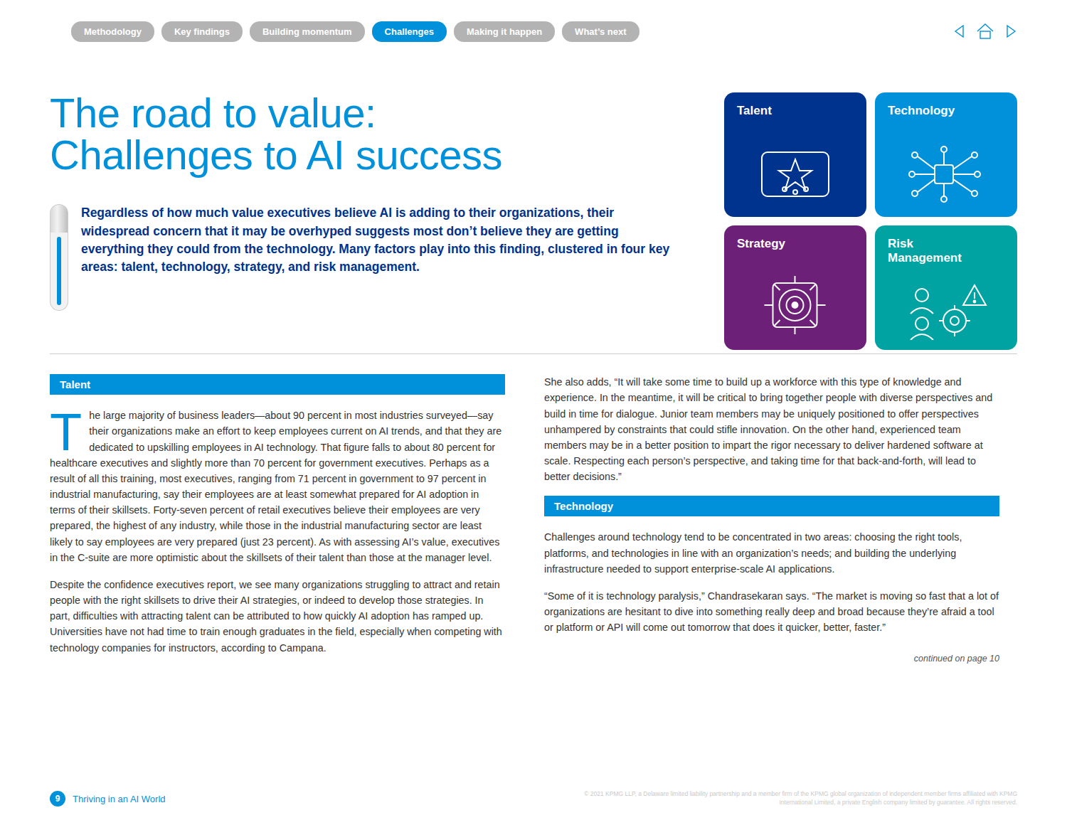Methodology
Key findings
Building momentum
Challenges
Making it happen
What’s next
The road to value:
Challenges to AI success
Regardless of how much value executives believe AI is adding to their organizations, their widespread concern that it may be overhyped suggests most don’t believe they are getting everything they could from the technology. Many factors play into this finding, clustered in four key areas: talent, technology, strategy, and risk management.
Talent
Technology
Strategy
Risk
Management
Talent
The large majority of business leaders—about 90 percent in most industries surveyed—say their organizations make an effort to keep employees current on AI trends, and that they are dedicated to upskilling employees in AI technology. That figure falls to about 80 percent for healthcare executives and slightly more than 70 percent for government executives. Perhaps as a result of all this training, most executives, ranging from 71 percent in government to 97 percent in industrial manufacturing, say their employees are at least somewhat prepared for AI adoption in terms of their skillsets. Forty-seven percent of retail executives believe their employees are very prepared, the highest of any industry, while those in the industrial manufacturing sector are least likely to say employees are very prepared (just 23 percent). As with assessing AI’s value, executives in the C-suite are more optimistic about the skillsets of their talent than those at the manager level.
Despite the confidence executives report, we see many organizations struggling to attract and retain people with the right skillsets to drive their AI strategies, or indeed to develop those strategies. In part, difficulties with attracting talent can be attributed to how quickly AI adoption has ramped up. Universities have not had time to train enough graduates in the field, especially when competing with technology companies for instructors, according to Campana.
She also adds, “It will take some time to build up a workforce with this type of knowledge and experience. In the meantime, it will be critical to bring together people with diverse perspectives and build in time for dialogue. Junior team members may be uniquely positioned to offer perspectives unhampered by constraints that could stifle innovation. On the other hand, experienced team members may be in a better position to impart the rigor necessary to deliver hardened software at scale. Respecting each person’s perspective, and taking time for that back-and-forth, will lead to better decisions.”
Technology
Challenges around technology tend to be concentrated in two areas: choosing the right tools, platforms, and technologies in line with an organization’s needs; and building the underlying infrastructure needed to support enterprise-scale AI applications.
“Some of it is technology paralysis,” Chandrasekaran says. “The market is moving so fast that a lot of organizations are hesitant to dive into something really deep and broad because they’re afraid a tool or platform or API will come out tomorrow that does it quicker, better, faster.”
continued on page 10
9
Thriving in an AI World
© 2021 KPMG LLP, a Delaware limited liability partnership and a member firm of the KPMG global organization of independent member firms affiliated with KPMG International Limited, a private English company limited by guarantee. All rights reserved.